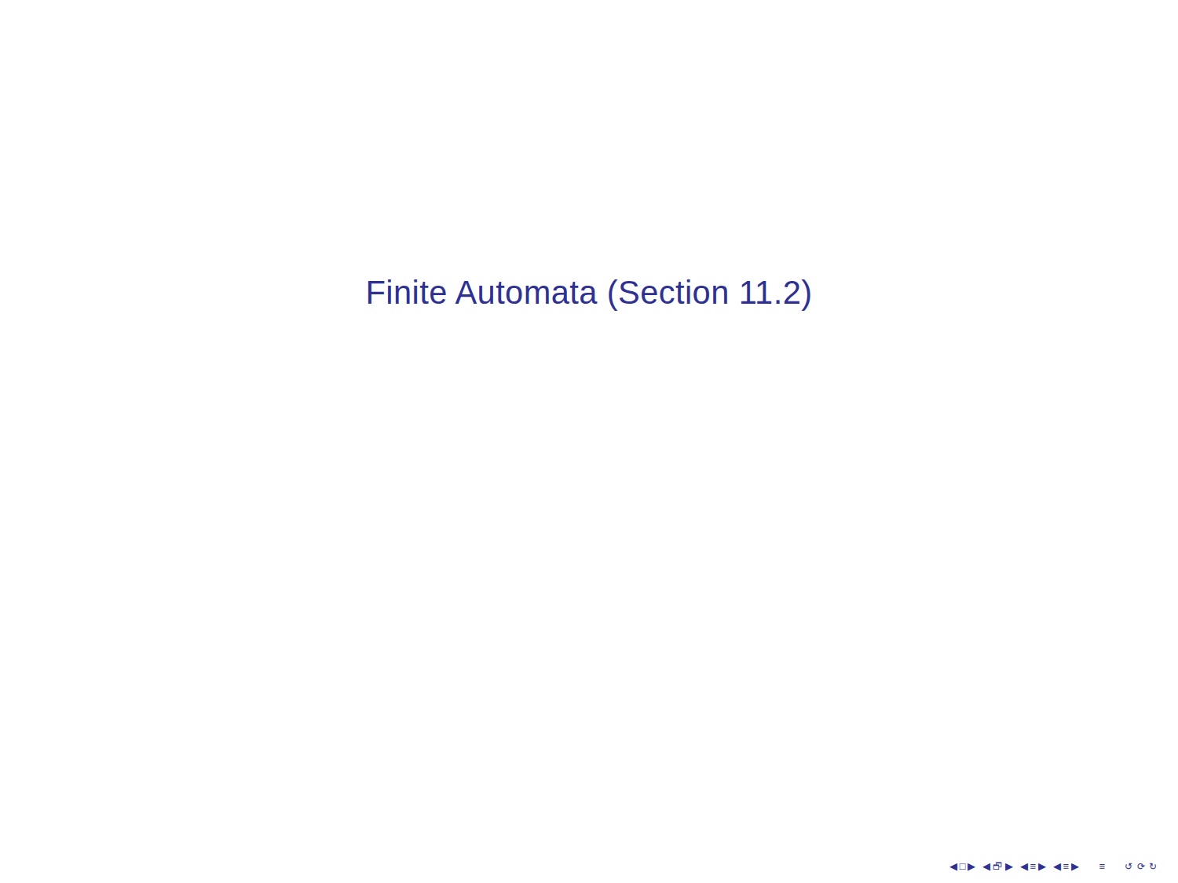Finite Automata (Section 11.2)
◀□▶ ◀🗗▶ ◀≡▶ ◀≡▶ ≡ ↺ ⟳ ↻